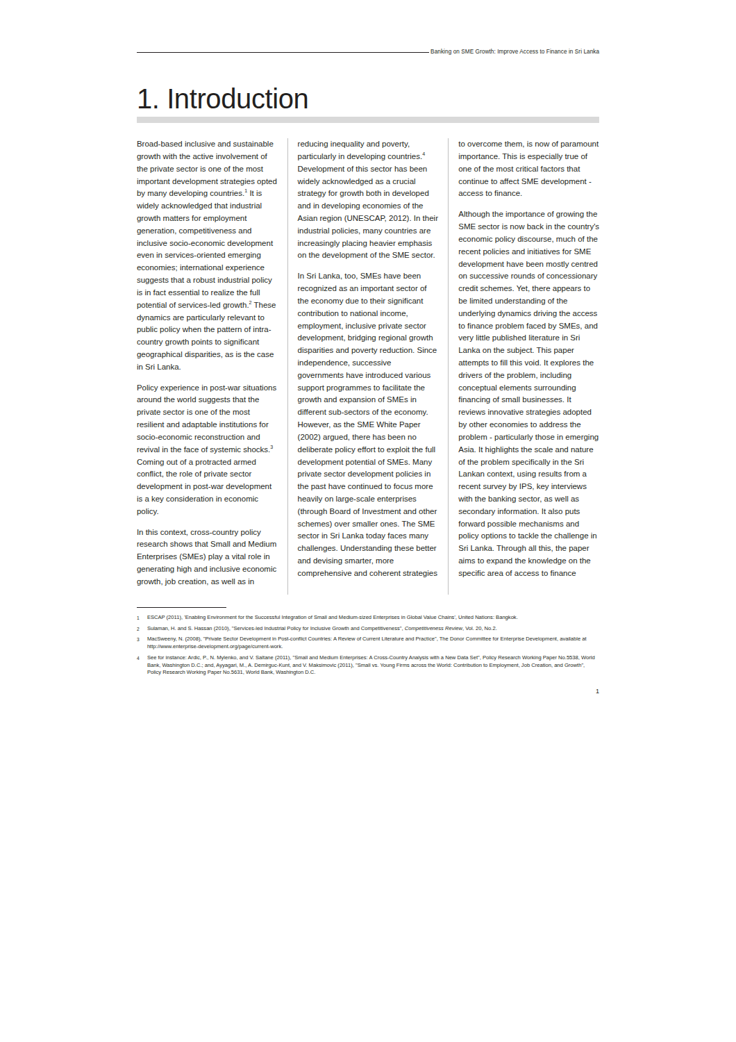Banking on SME Growth: Improve Access to Finance in Sri Lanka
1. Introduction
Broad-based inclusive and sustainable growth with the active involvement of the private sector is one of the most important development strategies opted by many developing countries.1 It is widely acknowledged that industrial growth matters for employment generation, competitiveness and inclusive socio-economic development even in services-oriented emerging economies; international experience suggests that a robust industrial policy is in fact essential to realize the full potential of services-led growth.2 These dynamics are particularly relevant to public policy when the pattern of intra-country growth points to significant geographical disparities, as is the case in Sri Lanka.
Policy experience in post-war situations around the world suggests that the private sector is one of the most resilient and adaptable institutions for socio-economic reconstruction and revival in the face of systemic shocks.3 Coming out of a protracted armed conflict, the role of private sector development in post-war development is a key consideration in economic policy.
In this context, cross-country policy research shows that Small and Medium Enterprises (SMEs) play a vital role in generating high and inclusive economic growth, job creation, as well as in reducing inequality and poverty, particularly in developing countries.4 Development of this sector has been widely acknowledged as a crucial strategy for growth both in developed and in developing economies of the Asian region (UNESCAP, 2012). In their industrial policies, many countries are increasingly placing heavier emphasis on the development of the SME sector.
In Sri Lanka, too, SMEs have been recognized as an important sector of the economy due to their significant contribution to national income, employment, inclusive private sector development, bridging regional growth disparities and poverty reduction. Since independence, successive governments have introduced various support programmes to facilitate the growth and expansion of SMEs in different sub-sectors of the economy. However, as the SME White Paper (2002) argued, there has been no deliberate policy effort to exploit the full development potential of SMEs. Many private sector development policies in the past have continued to focus more heavily on large-scale enterprises (through Board of Investment and other schemes) over smaller ones. The SME sector in Sri Lanka today faces many challenges. Understanding these better and devising smarter, more comprehensive and coherent strategies to overcome them, is now of paramount importance. This is especially true of one of the most critical factors that continue to affect SME development - access to finance.
Although the importance of growing the SME sector is now back in the country's economic policy discourse, much of the recent policies and initiatives for SME development have been mostly centred on successive rounds of concessionary credit schemes. Yet, there appears to be limited understanding of the underlying dynamics driving the access to finance problem faced by SMEs, and very little published literature in Sri Lanka on the subject. This paper attempts to fill this void. It explores the drivers of the problem, including conceptual elements surrounding financing of small businesses. It reviews innovative strategies adopted by other economies to address the problem - particularly those in emerging Asia. It highlights the scale and nature of the problem specifically in the Sri Lankan context, using results from a recent survey by IPS, key interviews with the banking sector, as well as secondary information. It also puts forward possible mechanisms and policy options to tackle the challenge in Sri Lanka. Through all this, the paper aims to expand the knowledge on the specific area of access to finance
1
ESCAP (2011), 'Enabling Environment for the Successful Integration of Small and Medium-sized Enterprises in Global Value Chains', United Nations: Bangkok.
2
Sulaman, H. and S. Hassan (2010), "Services-led Industrial Policy for Inclusive Growth and Competitiveness", Competitiveness Review, Vol. 20, No.2.
3
MacSweeny, N. (2008), "Private Sector Development in Post-conflict Countries: A Review of Current Literature and Practice", The Donor Committee for Enterprise Development, available at http://www.enterprise-development.org/page/current-work.
4
See for instance: Ardic, P., N. Mylenko, and V. Saltane (2011), "Small and Medium Enterprises: A Cross-Country Analysis with a New Data Set", Policy Research Working Paper No.5538, World Bank, Washington D.C.; and, Ayyagari, M., A. Demirguc-Kunt, and V. Maksimovic (2011), "Small vs. Young Firms across the World: Contribution to Employment, Job Creation, and Growth", Policy Research Working Paper No.5631, World Bank, Washington D.C.
1